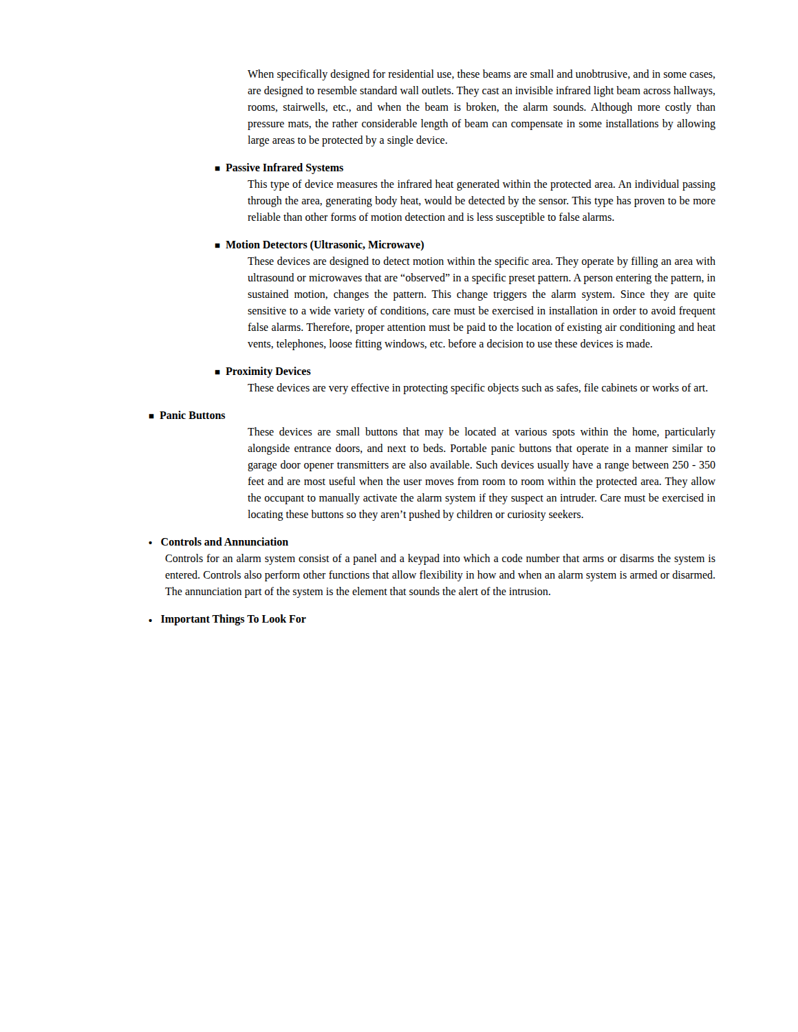When specifically designed for residential use, these beams are small and unobtrusive, and in some cases, are designed to resemble standard wall outlets. They cast an invisible infrared light beam across hallways, rooms, stairwells, etc., and when the beam is broken, the alarm sounds. Although more costly than pressure mats, the rather considerable length of beam can compensate in some installations by allowing large areas to be protected by a single device.
■Passive Infrared Systems
This type of device measures the infrared heat generated within the protected area. An individual passing through the area, generating body heat, would be detected by the sensor. This type has proven to be more reliable than other forms of motion detection and is less susceptible to false alarms.
■Motion Detectors (Ultrasonic, Microwave)
These devices are designed to detect motion within the specific area. They operate by filling an area with ultrasound or microwaves that are “observed” in a specific preset pattern. A person entering the pattern, in sustained motion, changes the pattern. This change triggers the alarm system. Since they are quite sensitive to a wide variety of conditions, care must be exercised in installation in order to avoid frequent false alarms. Therefore, proper attention must be paid to the location of existing air conditioning and heat vents, telephones, loose fitting windows, etc. before a decision to use these devices is made.
■Proximity Devices
These devices are very effective in protecting specific objects such as safes, file cabinets or works of art.
■Panic Buttons
These devices are small buttons that may be located at various spots within the home, particularly alongside entrance doors, and next to beds. Portable panic buttons that operate in a manner similar to garage door opener transmitters are also available. Such devices usually have a range between 250 - 350 feet and are most useful when the user moves from room to room within the protected area. They allow the occupant to manually activate the alarm system if they suspect an intruder. Care must be exercised in locating these buttons so they aren’t pushed by children or curiosity seekers.
•Controls and Annunciation
Controls for an alarm system consist of a panel and a keypad into which a code number that arms or disarms the system is entered. Controls also perform other functions that allow flexibility in how and when an alarm system is armed or disarmed. The annunciation part of the system is the element that sounds the alert of the intrusion.
•Important Things To Look For